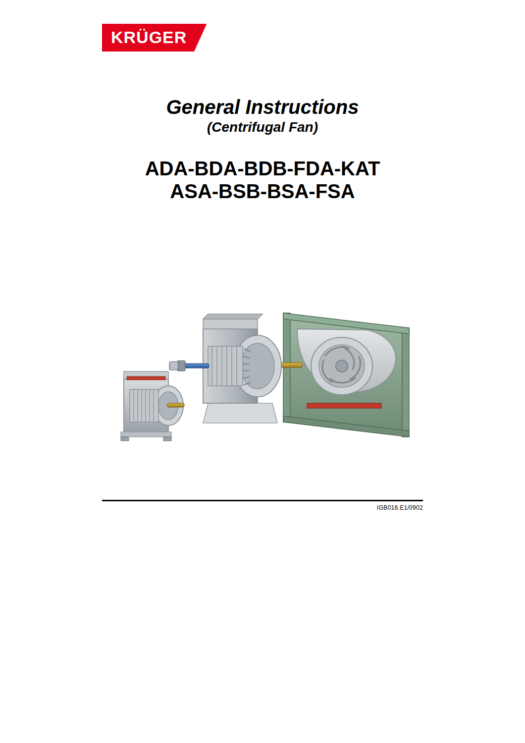KRÜGER
General Instructions
(Centrifugal Fan)
ADA-BDA-BDB-FDA-KAT
ASA-BSB-BSA-FSA
IGB016.E1/0902